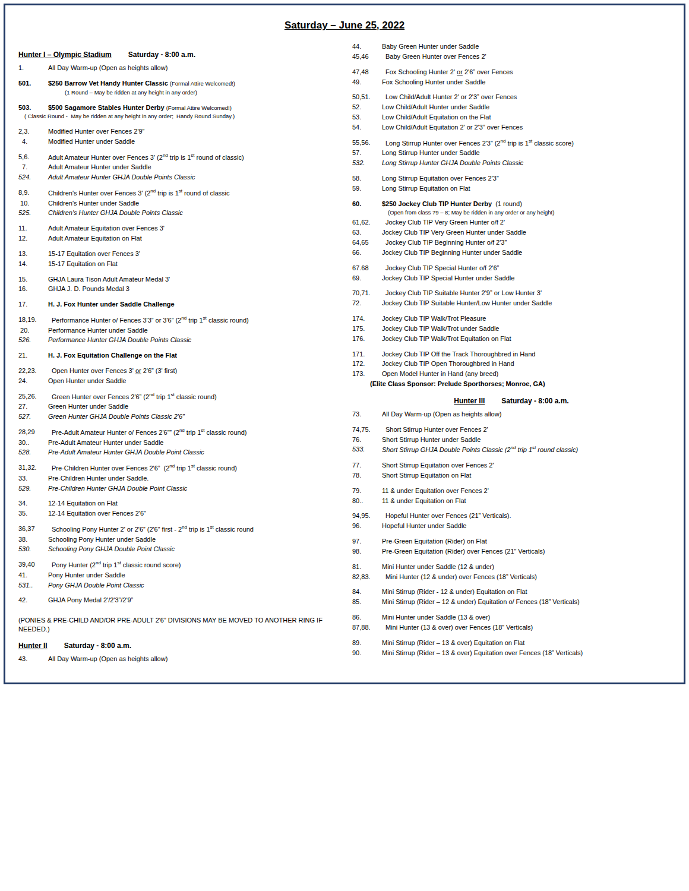Saturday – June 25, 2022
Hunter I – Olympic Stadium Saturday - 8:00 a.m.
1.
All Day Warm-up (Open as heights allow)
501.
$250 Barrow Vet Handy Hunter Classic (Formal Attire Welcomed!)
(1 Round – May be ridden at any height in any order)
503.
$500 Sagamore Stables Hunter Derby (Formal Attire Welcomed!)
( Classic Round - May be ridden at any height in any order; Handy Round Sunday.)
2,3.
Modified Hunter over Fences 2'9”
4.
Modified Hunter under Saddle
5,6.
Adult Amateur Hunter over Fences 3' (2nd trip is 1st round of classic)
7.
Adult Amateur Hunter under Saddle
524.
Adult Amateur Hunter GHJA Double Points Classic
8,9.
Children's Hunter over Fences 3' (2nd trip is 1st round of classic
10.
Children's Hunter under Saddle
525.
Children's Hunter GHJA Double Points Classic
11.
Adult Amateur Equitation over Fences 3'
12.
Adult Amateur Equitation on Flat
13.
15-17 Equitation over Fences 3'
14.
15-17 Equitation on Flat
15.
GHJA Laura Tison Adult Amateur Medal 3'
16.
GHJA J. D. Pounds Medal 3
17.
H. J. Fox Hunter under Saddle Challenge
18,19.
Performance Hunter o/ Fences 3'3” or 3'6” (2nd trip 1st classic round)
20.
Performance Hunter under Saddle
526.
Performance Hunter GHJA Double Points Classic
21.
H. J. Fox Equitation Challenge on the Flat
22,23.
Open Hunter over Fences 3' or 2'6” (3' first)
24.
Open Hunter under Saddle
25,26.
Green Hunter over Fences 2'6” (2nd trip 1st classic round)
27.
Green Hunter under Saddle
527.
Green Hunter GHJA Double Points Classic 2'6”
28,29
Pre-Adult Amateur Hunter o/ Fences 2'6”” (2nd trip 1st classic round)
30..
Pre-Adult Amateur Hunter under Saddle
528.
Pre-Adult Amateur Hunter GHJA Double Point Classic
31,32.
Pre-Children Hunter over Fences 2'6” (2nd trip 1st classic round)
33.
Pre-Children Hunter under Saddle.
529.
Pre-Children Hunter GHJA Double Point Classic
34.
12-14 Equitation on Flat
35.
12-14 Equitation over Fences 2'6”
36,37
Schooling Pony Hunter 2' or 2'6” (2'6” first - 2nd trip is 1st classic round
38.
Schooling Pony Hunter under Saddle
530.
Schooling Pony GHJA Double Point Classic
39,40
Pony Hunter (2nd trip 1st classic round score)
41.
Pony Hunter under Saddle
531..
Pony GHJA Double Point Classic
42.
GHJA Pony Medal 2'/2'3”/2'9”
(PONIES & PRE-CHILD AND/OR PRE-ADULT 2'6” DIVISIONS MAY BE MOVED TO ANOTHER RING IF NEEDED.)
Hunter II Saturday - 8:00 a.m.
43.
All Day Warm-up (Open as heights allow)
44.
Baby Green Hunter under Saddle
45,46
Baby Green Hunter over Fences 2'
47,48
Fox Schooling Hunter 2' or 2'6” over Fences
49.
Fox Schooling Hunter under Saddle
50,51.
Low Child/Adult Hunter 2' or 2'3” over Fences
52.
Low Child/Adult Hunter under Saddle
53.
Low Child/Adult Equitation on the Flat
54.
Low Child/Adult Equitation 2' or 2'3” over Fences
55,56.
Long Stirrup Hunter over Fences 2'3” (2nd trip is 1st classic score)
57.
Long Stirrup Hunter under Saddle
532.
Long Stirrup Hunter GHJA Double Points Classic
58.
Long Stirrup Equitation over Fences 2'3”
59.
Long Stirrup Equitation on Flat
60.
$250 Jockey Club TIP Hunter Derby (1 round)
(Open from class 79 – 8; May be ridden in any order or any height)
61,62.
Jockey Club TIP Very Green Hunter o/f 2'
63.
Jockey Club TIP Very Green Hunter under Saddle
64,65
Jockey Club TIP Beginning Hunter o/f 2'3”
66.
Jockey Club TIP Beginning Hunter under Saddle
67.68
Jockey Club TIP Special Hunter o/f 2'6”
69.
Jockey Club TIP Special Hunter under Saddle
70,71.
Jockey Club TIP Suitable Hunter 2'9” or Low Hunter 3'
72.
Jockey Club TIP Suitable Hunter/Low Hunter under Saddle
174.
Jockey Club TIP Walk/Trot Pleasure
175.
Jockey Club TIP Walk/Trot under Saddle
176.
Jockey Club TIP Walk/Trot Equitation on Flat
171.
Jockey Club TIP Off the Track Thoroughbred in Hand
172.
Jockey Club TIP Open Thoroughbred in Hand
173.
Open Model Hunter in Hand (any breed)
(Elite Class Sponsor: Prelude Sporthorses; Monroe, GA)
Hunter III Saturday - 8:00 a.m.
73.
All Day Warm-up (Open as heights allow)
74,75.
Short Stirrup Hunter over Fences 2'
76.
Short Stirrup Hunter under Saddle
533.
Short Stirrup GHJA Double Points Classic (2nd trip 1st round classic)
77.
Short Stirrup Equitation over Fences 2'
78.
Short Stirrup Equitation on Flat
79.
11 & under Equitation over Fences 2'
80..
11 & under Equitation on Flat
94,95.
Hopeful Hunter over Fences (21” Verticals).
96.
Hopeful Hunter under Saddle
97.
Pre-Green Equitation (Rider) on Flat
98.
Pre-Green Equitation (Rider) over Fences (21” Verticals)
81.
Mini Hunter under Saddle (12 & under)
82,83.
Mini Hunter (12 & under) over Fences (18” Verticals)
84.
Mini Stirrup (Rider - 12 & under) Equitation on Flat
85.
Mini Stirrup (Rider – 12 & under) Equitation o/ Fences (18” Verticals)
86.
Mini Hunter under Saddle (13 & over)
87,88.
Mini Hunter (13 & over) over Fences (18” Verticals)
89.
Mini Stirrup (Rider – 13 & over) Equitation on Flat
90.
Mini Stirrup (Rider – 13 & over) Equitation over Fences (18” Verticals)